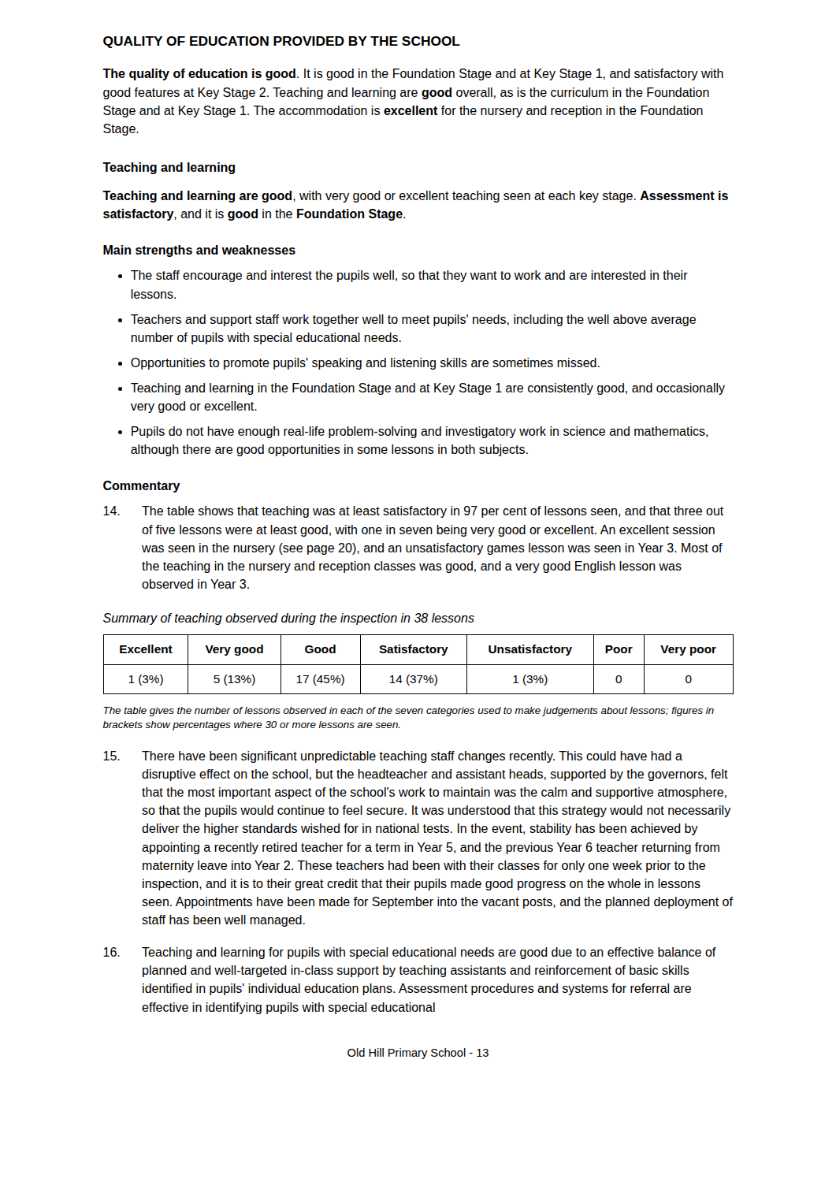QUALITY OF EDUCATION PROVIDED BY THE SCHOOL
The quality of education is good. It is good in the Foundation Stage and at Key Stage 1, and satisfactory with good features at Key Stage 2. Teaching and learning are good overall, as is the curriculum in the Foundation Stage and at Key Stage 1. The accommodation is excellent for the nursery and reception in the Foundation Stage.
Teaching and learning
Teaching and learning are good, with very good or excellent teaching seen at each key stage. Assessment is satisfactory, and it is good in the Foundation Stage.
Main strengths and weaknesses
The staff encourage and interest the pupils well, so that they want to work and are interested in their lessons.
Teachers and support staff work together well to meet pupils' needs, including the well above average number of pupils with special educational needs.
Opportunities to promote pupils' speaking and listening skills are sometimes missed.
Teaching and learning in the Foundation Stage and at Key Stage 1 are consistently good, and occasionally very good or excellent.
Pupils do not have enough real-life problem-solving and investigatory work in science and mathematics, although there are good opportunities in some lessons in both subjects.
Commentary
14.
The table shows that teaching was at least satisfactory in 97 per cent of lessons seen, and that three out of five lessons were at least good, with one in seven being very good or excellent. An excellent session was seen in the nursery (see page 20), and an unsatisfactory games lesson was seen in Year 3. Most of the teaching in the nursery and reception classes was good, and a very good English lesson was observed in Year 3.
Summary of teaching observed during the inspection in 38 lessons
| Excellent | Very good | Good | Satisfactory | Unsatisfactory | Poor | Very poor |
| --- | --- | --- | --- | --- | --- | --- |
| 1 (3%) | 5 (13%) | 17 (45%) | 14 (37%) | 1 (3%) | 0 | 0 |
The table gives the number of lessons observed in each of the seven categories used to make judgements about lessons; figures in brackets show percentages where 30 or more lessons are seen.
15.
There have been significant unpredictable teaching staff changes recently. This could have had a disruptive effect on the school, but the headteacher and assistant heads, supported by the governors, felt that the most important aspect of the school's work to maintain was the calm and supportive atmosphere, so that the pupils would continue to feel secure. It was understood that this strategy would not necessarily deliver the higher standards wished for in national tests. In the event, stability has been achieved by appointing a recently retired teacher for a term in Year 5, and the previous Year 6 teacher returning from maternity leave into Year 2. These teachers had been with their classes for only one week prior to the inspection, and it is to their great credit that their pupils made good progress on the whole in lessons seen. Appointments have been made for September into the vacant posts, and the planned deployment of staff has been well managed.
16.
Teaching and learning for pupils with special educational needs are good due to an effective balance of planned and well-targeted in-class support by teaching assistants and reinforcement of basic skills identified in pupils' individual education plans. Assessment procedures and systems for referral are effective in identifying pupils with special educational
Old Hill Primary School - 13